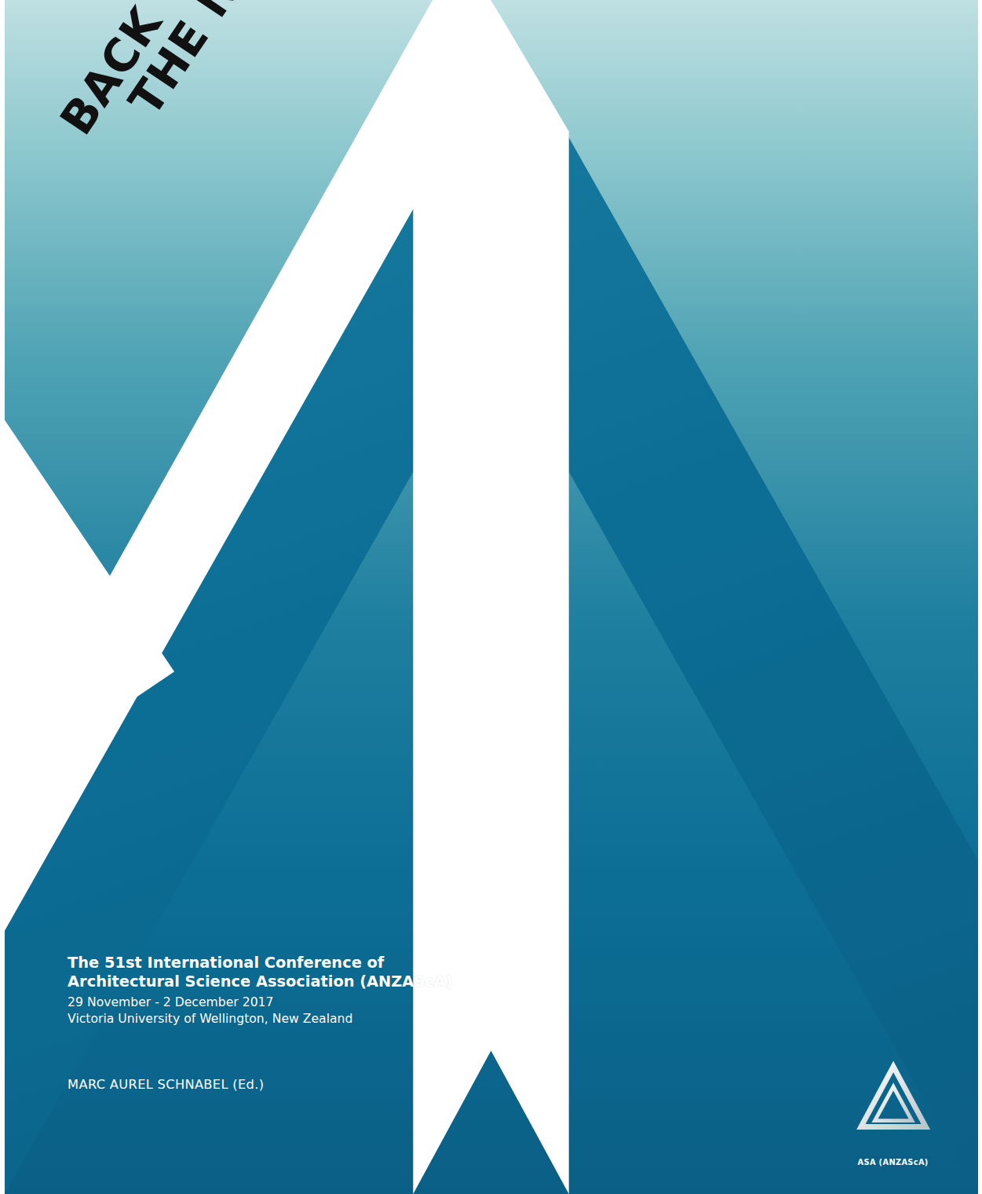Back to the Future: The Next 50 Years — The 51st International Conference of Architectural Science Association (ANZAScA), 29 November – 2 December 2017, Victoria University of Wellington, New Zealand. Edited by Marc Aurel Schnabel.
Back to the Future: The Next 50 Years
The 51st International Conference of
Architectural Science Association (ANZAScA)
29 November - 2 December 2017
Victoria University of Wellington, New Zealand
MARC AUREL SCHNABEL (Ed.)
ASA (ANZAScA)